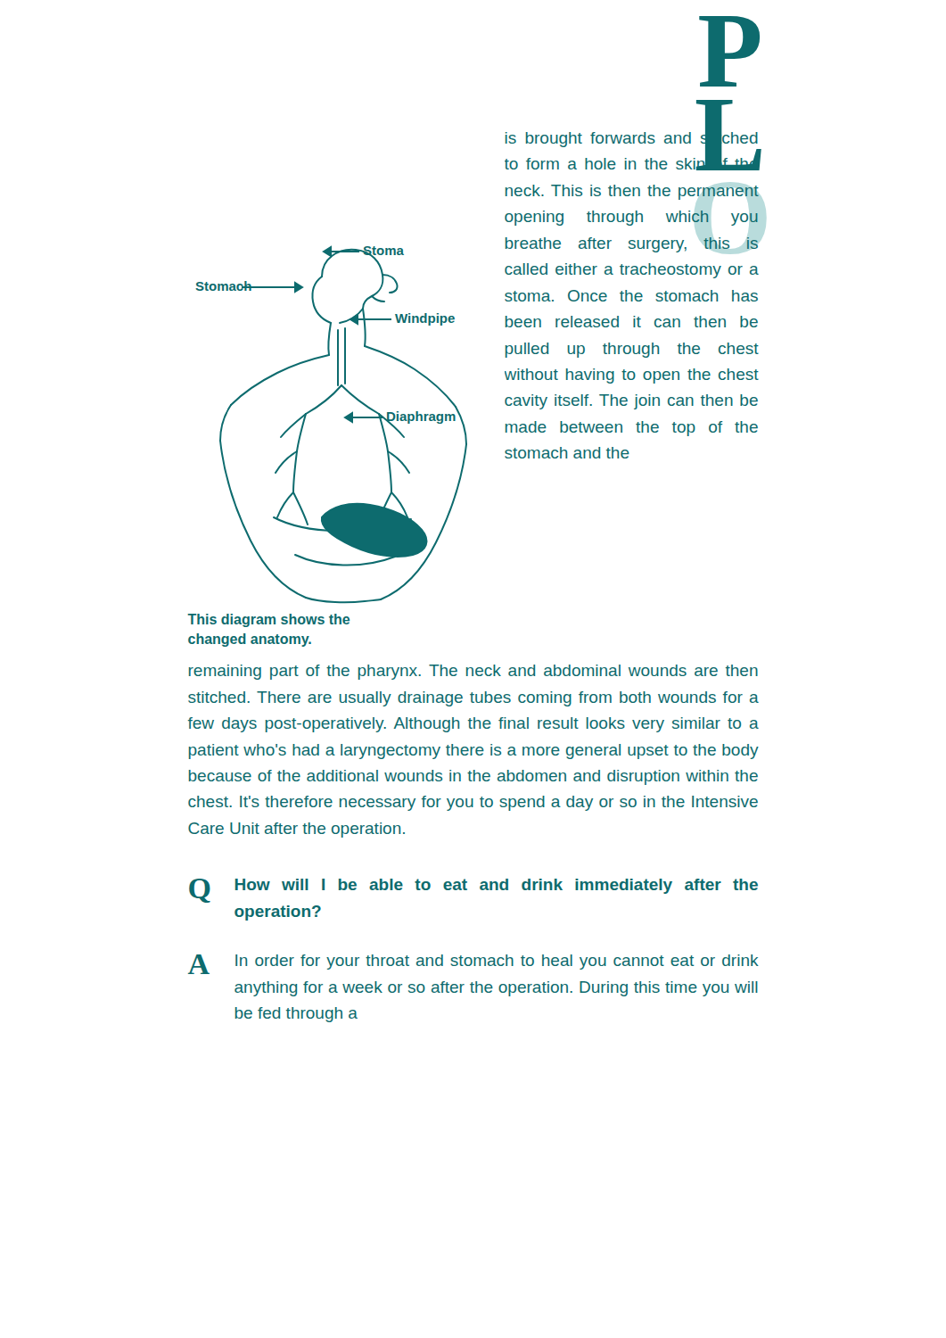P L O
Stoma Stomach Windpipe Diaphragm
This diagram shows the
changed anatomy.
is brought forwards and stitched to form a hole in the skin of the neck. This is then the permanent opening through which you breathe after surgery, this is called either a tracheostomy or a stoma. Once the stomach has been released it can then be pulled up through the chest without having to open the chest cavity itself. The join can then be made between the top of the stomach and the
remaining part of the pharynx. The neck and abdominal wounds are then stitched. There are usually drainage tubes coming from both wounds for a few days post-operatively. Although the final result looks very similar to a patient who's had a laryngectomy there is a more general upset to the body because of the additional wounds in the abdomen and disruption within the chest. It's therefore necessary for you to spend a day or so in the Intensive Care Unit after the operation.
Q
How will I be able to eat and drink immediately after the operation?
A
In order for your throat and stomach to heal you cannot eat or drink anything for a week or so after the operation. During this time you will be fed through a